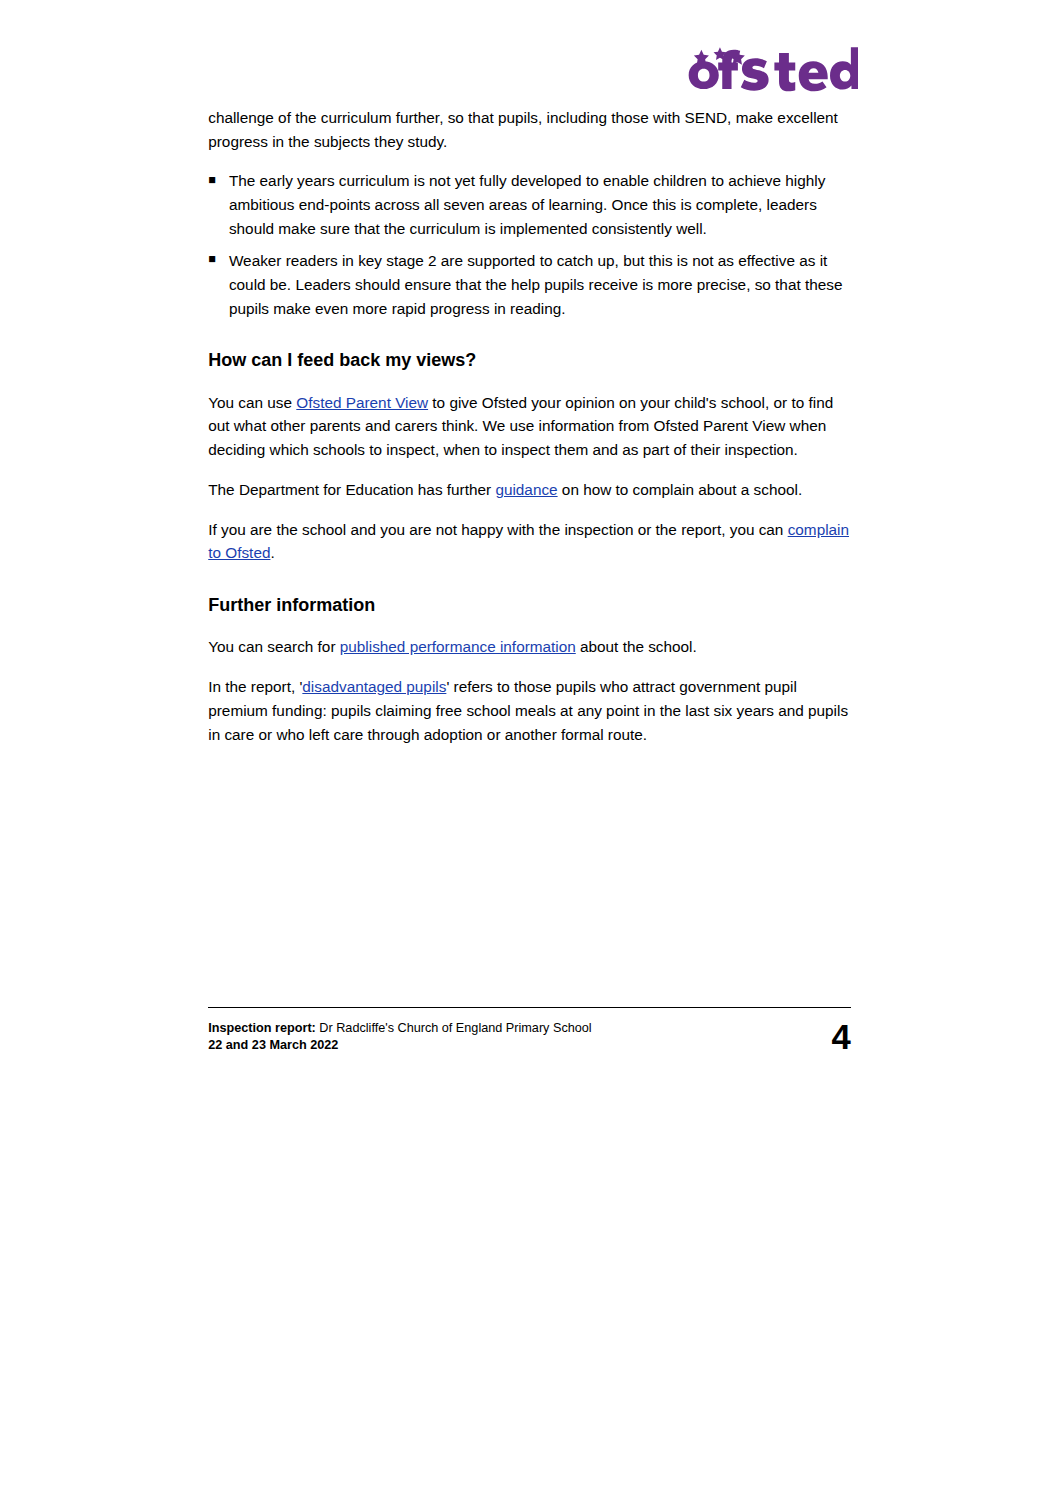challenge of the curriculum further, so that pupils, including those with SEND, make excellent progress in the subjects they study.
The early years curriculum is not yet fully developed to enable children to achieve highly ambitious end-points across all seven areas of learning. Once this is complete, leaders should make sure that the curriculum is implemented consistently well.
Weaker readers in key stage 2 are supported to catch up, but this is not as effective as it could be. Leaders should ensure that the help pupils receive is more precise, so that these pupils make even more rapid progress in reading.
How can I feed back my views?
You can use Ofsted Parent View to give Ofsted your opinion on your child's school, or to find out what other parents and carers think. We use information from Ofsted Parent View when deciding which schools to inspect, when to inspect them and as part of their inspection.
The Department for Education has further guidance on how to complain about a school.
If you are the school and you are not happy with the inspection or the report, you can complain to Ofsted.
Further information
You can search for published performance information about the school.
In the report, 'disadvantaged pupils' refers to those pupils who attract government pupil premium funding: pupils claiming free school meals at any point in the last six years and pupils in care or who left care through adoption or another formal route.
Inspection report: Dr Radcliffe's Church of England Primary School
22 and 23 March 2022
4